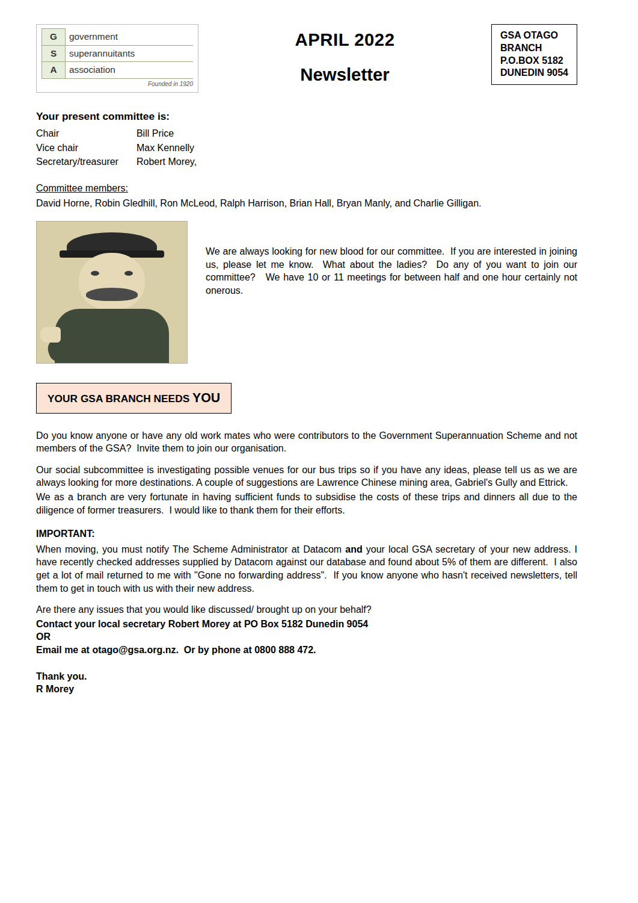| G | government |
| S | superannuitants |
| A | association |
Founded in 1920
APRIL 2022
Newsletter
GSA OTAGO
BRANCH
P.O.BOX 5182
DUNEDIN 9054
Your present committee is:
| Chair | Bill Price |
| Vice chair | Max Kennelly |
| Secretary/treasurer | Robert Morey, |
Committee members:
David Horne, Robin Gledhill, Ron McLeod, Ralph Harrison, Brian Hall, Bryan Manly, and Charlie Gilligan.
We are always looking for new blood for our committee. If you are interested in joining us, please let me know. What about the ladies? Do any of you want to join our committee? We have 10 or 11 meetings for between half and one hour certainly not onerous.
YOUR GSA BRANCH NEEDS YOU
Do you know anyone or have any old work mates who were contributors to the Government Superannuation Scheme and not members of the GSA? Invite them to join our organisation.
Our social subcommittee is investigating possible venues for our bus trips so if you have any ideas, please tell us as we are always looking for more destinations. A couple of suggestions are Lawrence Chinese mining area, Gabriel's Gully and Ettrick.
We as a branch are very fortunate in having sufficient funds to subsidise the costs of these trips and dinners all due to the diligence of former treasurers. I would like to thank them for their efforts.
IMPORTANT:
When moving, you must notify The Scheme Administrator at Datacom and your local GSA secretary of your new address. I have recently checked addresses supplied by Datacom against our database and found about 5% of them are different. I also get a lot of mail returned to me with "Gone no forwarding address". If you know anyone who hasn't received newsletters, tell them to get in touch with us with their new address.
Are there any issues that you would like discussed/ brought up on your behalf?
Contact your local secretary Robert Morey at PO Box 5182 Dunedin 9054
OR
Email me at otago@gsa.org.nz. Or by phone at 0800 888 472.
Thank you.
R Morey